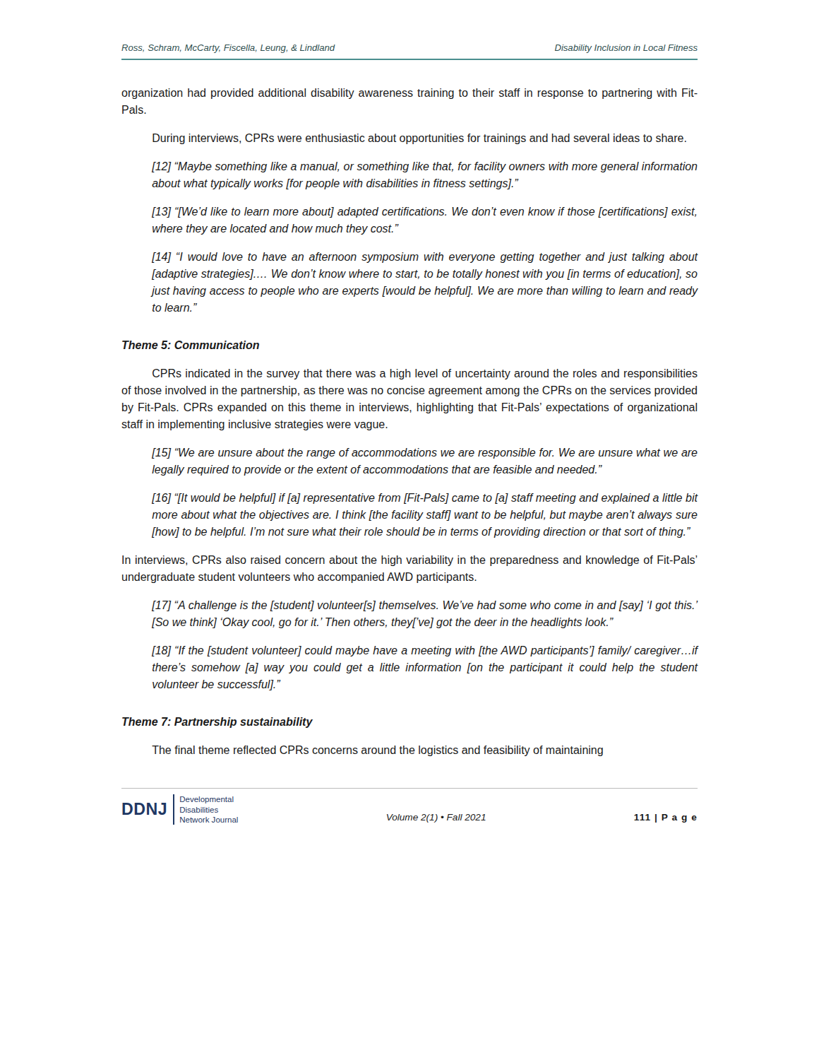Ross, Schram, McCarty, Fiscella, Leung, & Lindland Disability Inclusion in Local Fitness
organization had provided additional disability awareness training to their staff in response to partnering with Fit-Pals.
During interviews, CPRs were enthusiastic about opportunities for trainings and had several ideas to share.
[12] “Maybe something like a manual, or something like that, for facility owners with more general information about what typically works [for people with disabilities in fitness settings].”
[13] “[We’d like to learn more about] adapted certifications. We don’t even know if those [certifications] exist, where they are located and how much they cost.”
[14] “I would love to have an afternoon symposium with everyone getting together and just talking about [adaptive strategies].… We don’t know where to start, to be totally honest with you [in terms of education], so just having access to people who are experts [would be helpful]. We are more than willing to learn and ready to learn.”
Theme 5: Communication
CPRs indicated in the survey that there was a high level of uncertainty around the roles and responsibilities of those involved in the partnership, as there was no concise agreement among the CPRs on the services provided by Fit-Pals. CPRs expanded on this theme in interviews, highlighting that Fit-Pals’ expectations of organizational staff in implementing inclusive strategies were vague.
[15] “We are unsure about the range of accommodations we are responsible for. We are unsure what we are legally required to provide or the extent of accommodations that are feasible and needed.”
[16] “[It would be helpful] if [a] representative from [Fit-Pals] came to [a] staff meeting and explained a little bit more about what the objectives are. I think [the facility staff] want to be helpful, but maybe aren’t always sure [how] to be helpful. I’m not sure what their role should be in terms of providing direction or that sort of thing.”
In interviews, CPRs also raised concern about the high variability in the preparedness and knowledge of Fit-Pals’ undergraduate student volunteers who accompanied AWD participants.
[17] “A challenge is the [student] volunteer[s] themselves. We’ve had some who come in and [say] ‘I got this.’ [So we think] ‘Okay cool, go for it.’ Then others, they[’ve] got the deer in the headlights look.”
[18] “If the [student volunteer] could maybe have a meeting with [the AWD participants’] family/ caregiver…if there’s somehow [a] way you could get a little information [on the participant it could help the student volunteer be successful].”
Theme 7: Partnership sustainability
The final theme reflected CPRs concerns around the logistics and feasibility of maintaining
DDNJ Developmental
Disabilities
Network Journal
Volume 2(1) • Fall 2021
111 | P a g e